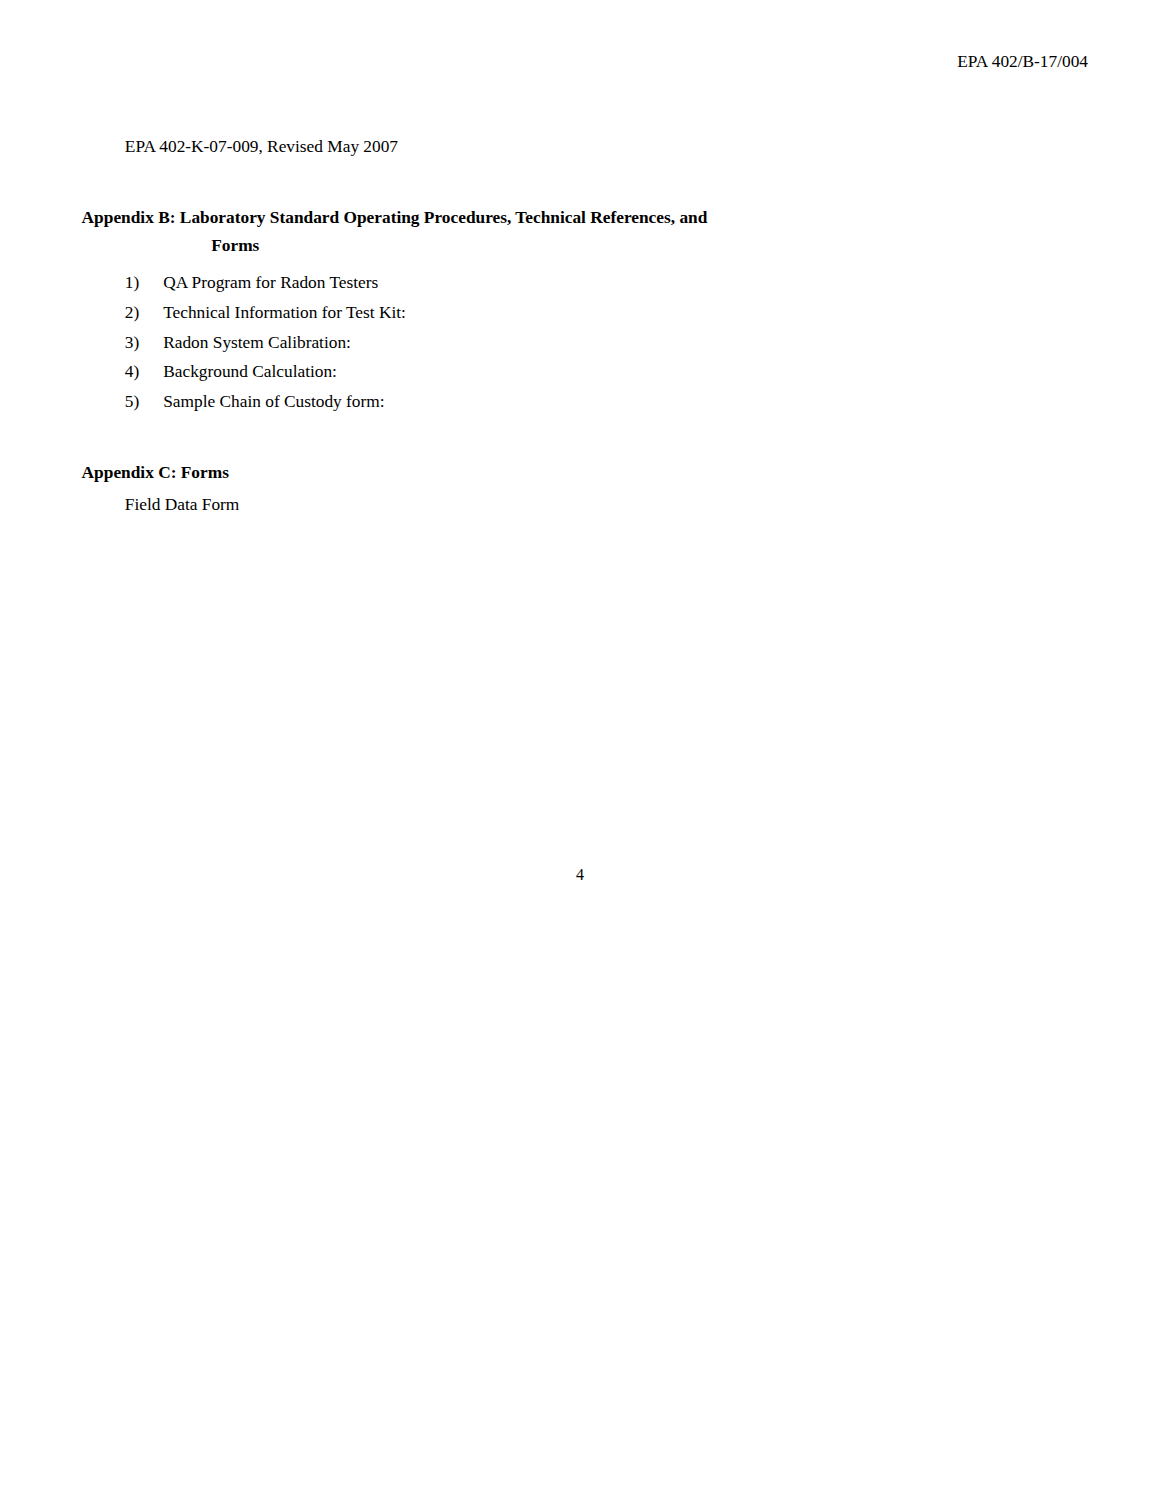EPA 402/B-17/004
EPA 402-K-07-009, Revised May 2007
Appendix B: Laboratory Standard Operating Procedures, Technical References, and Forms
1) QA Program for Radon Testers
2) Technical Information for Test Kit:
3) Radon System Calibration:
4) Background Calculation:
5) Sample Chain of Custody form:
Appendix C: Forms
Field Data Form
4